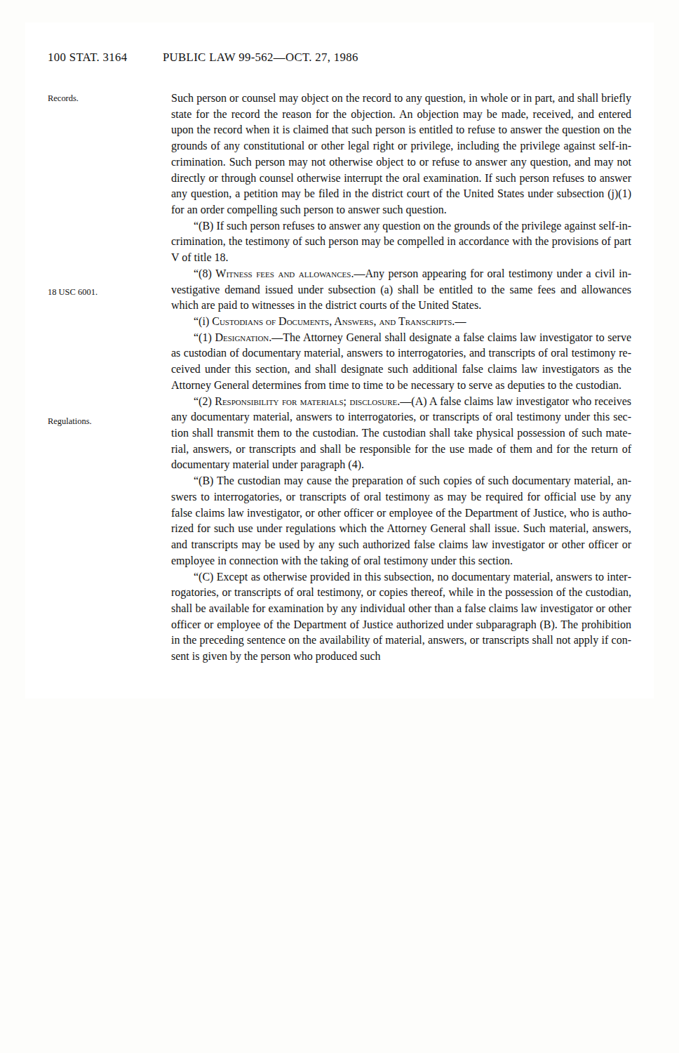100 STAT. 3164 PUBLIC LAW 99-562—OCT. 27, 1986
Records.
18 USC 6001.
Regulations.
Such person or counsel may object on the record to any question, in whole or in part, and shall briefly state for the record the reason for the objection. An objection may be made, received, and entered upon the record when it is claimed that such person is entitled to refuse to answer the question on the grounds of any constitutional or other legal right or privilege, including the privilege against self-incrimination. Such person may not otherwise object to or refuse to answer any question, and may not directly or through counsel otherwise interrupt the oral examination. If such person refuses to answer any question, a petition may be filed in the district court of the United States under subsection (j)(1) for an order compelling such person to answer such question.
“(B) If such person refuses to answer any question on the grounds of the privilege against self-incrimination, the testimony of such person may be compelled in accordance with the provisions of part V of title 18.
“(8) Witness fees and allowances.—Any person appearing for oral testimony under a civil investigative demand issued under subsection (a) shall be entitled to the same fees and allowances which are paid to witnesses in the district courts of the United States.
“(i) Custodians of Documents, Answers, and Transcripts.—
“(1) Designation.—The Attorney General shall designate a false claims law investigator to serve as custodian of documentary material, answers to interrogatories, and transcripts of oral testimony received under this section, and shall designate such additional false claims law investigators as the Attorney General determines from time to time to be necessary to serve as deputies to the custodian.
“(2) Responsibility for materials; disclosure.—(A) A false claims law investigator who receives any documentary material, answers to interrogatories, or transcripts of oral testimony under this section shall transmit them to the custodian. The custodian shall take physical possession of such material, answers, or transcripts and shall be responsible for the use made of them and for the return of documentary material under paragraph (4).
“(B) The custodian may cause the preparation of such copies of such documentary material, answers to interrogatories, or transcripts of oral testimony as may be required for official use by any false claims law investigator, or other officer or employee of the Department of Justice, who is authorized for such use under regulations which the Attorney General shall issue. Such material, answers, and transcripts may be used by any such authorized false claims law investigator or other officer or employee in connection with the taking of oral testimony under this section.
“(C) Except as otherwise provided in this subsection, no documentary material, answers to interrogatories, or transcripts of oral testimony, or copies thereof, while in the possession of the custodian, shall be available for examination by any individual other than a false claims law investigator or other officer or employee of the Department of Justice authorized under subparagraph (B). The prohibition in the preceding sentence on the availability of material, answers, or transcripts shall not apply if consent is given by the person who produced such